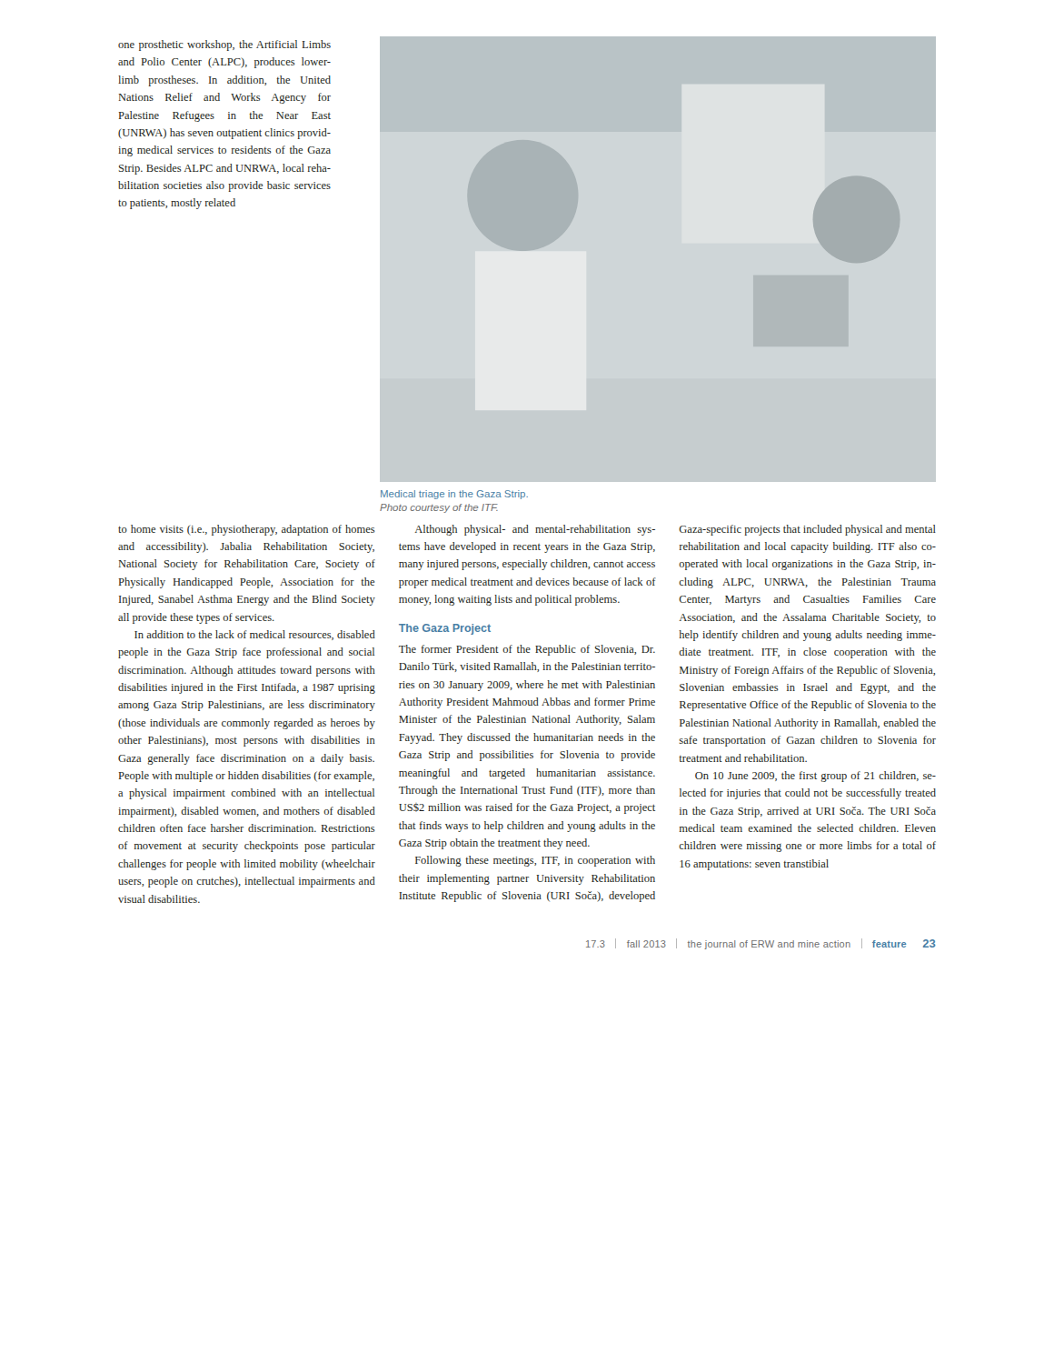Medical triage in the Gaza Strip.
Photo courtesy of the ITF.
one prosthetic workshop, the Artificial Limbs and Polio Center (ALPC), produces lower-limb prostheses. In addition, the United Nations Relief and Works Agency for Palestine Refugees in the Near East (UNRWA) has seven outpatient clinics providing medical services to residents of the Gaza Strip. Besides ALPC and UNRWA, local rehabilitation societies also provide basic services to patients, mostly related
to home visits (i.e., physiotherapy, adaptation of homes and accessibility). Jabalia Rehabilitation Society, National Society for Rehabilitation Care, Society of Physically Handicapped People, Association for the Injured, Sanabel Asthma Energy and the Blind Society all provide these types of services.
In addition to the lack of medical resources, disabled people in the Gaza Strip face professional and social discrimination. Although attitudes toward persons with disabilities injured in the First Intifada, a 1987 uprising among Gaza Strip Palestinians, are less discriminatory (those individuals are commonly regarded as heroes by other Palestinians), most persons with disabilities in Gaza generally face discrimination on a daily basis. People with multiple or hidden disabilities (for example, a physical impairment combined with an intellectual impairment), disabled women, and mothers of disabled children often face harsher discrimination. Restrictions of movement at security checkpoints pose particular challenges for people with limited mobility (wheelchair users, people on crutches), intellectual impairments and visual disabilities.
Although physical- and mental-rehabilitation systems have developed in recent years in the Gaza Strip, many injured persons, especially children, cannot access proper medical treatment and devices because of lack of money, long waiting lists and political problems.
The Gaza Project
The former President of the Republic of Slovenia, Dr. Danilo Türk, visited Ramallah, in the Palestinian territories on 30 January 2009, where he met with Palestinian Authority President Mahmoud Abbas and former Prime Minister of the Palestinian National Authority, Salam Fayyad. They discussed the humanitarian needs in the Gaza Strip and possibilities for Slovenia to provide meaningful and targeted humanitarian assistance. Through the International Trust Fund (ITF), more than US$2 million was raised for the Gaza Project, a project that finds ways to help children and young adults in the Gaza Strip obtain the treatment they need.
Following these meetings, ITF, in cooperation with their implementing partner University Rehabilitation Institute Republic of Slovenia (URI Soča), developed Gaza-specific projects that included physical and mental rehabilitation and local capacity building. ITF also cooperated with local organizations in the Gaza Strip, including ALPC, UNRWA, the Palestinian Trauma Center, Martyrs and Casualties Families Care Association, and the Assalama Charitable Society, to help identify children and young adults needing immediate treatment. ITF, in close cooperation with the Ministry of Foreign Affairs of the Republic of Slovenia, Slovenian embassies in Israel and Egypt, and the Representative Office of the Republic of Slovenia to the Palestinian National Authority in Ramallah, enabled the safe transportation of Gazan children to Slovenia for treatment and rehabilitation.
On 10 June 2009, the first group of 21 children, selected for injuries that could not be successfully treated in the Gaza Strip, arrived at URI Soča. The URI Soča medical team examined the selected children. Eleven children were missing one or more limbs for a total of 16 amputations: seven transtibial
17.3 fall 2013 the journal of ERW and mine action feature 23